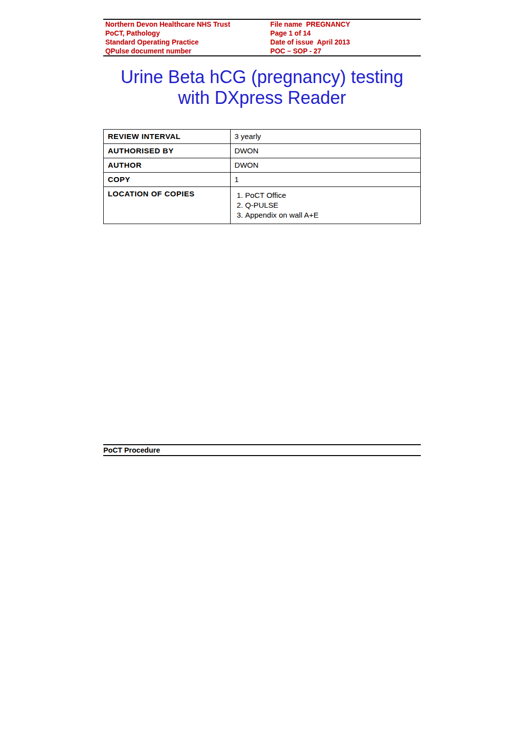| Northern Devon Healthcare NHS Trust | File name PREGNANCY |
| PoCT, Pathology | Page 1 of 14 |
| Standard Operating Practice | Date of issue April 2013 |
| QPulse document number | POC – SOP - 27 |
Urine Beta hCG (pregnancy) testing
with DXpress Reader
| REVIEW INTERVAL | 3 yearly |
| AUTHORISED BY | DWON |
| AUTHOR | DWON |
| COPY | 1 |
| LOCATION OF COPIES | PoCT Office Q-PULSE Appendix on wall A+E |
PoCT Procedure